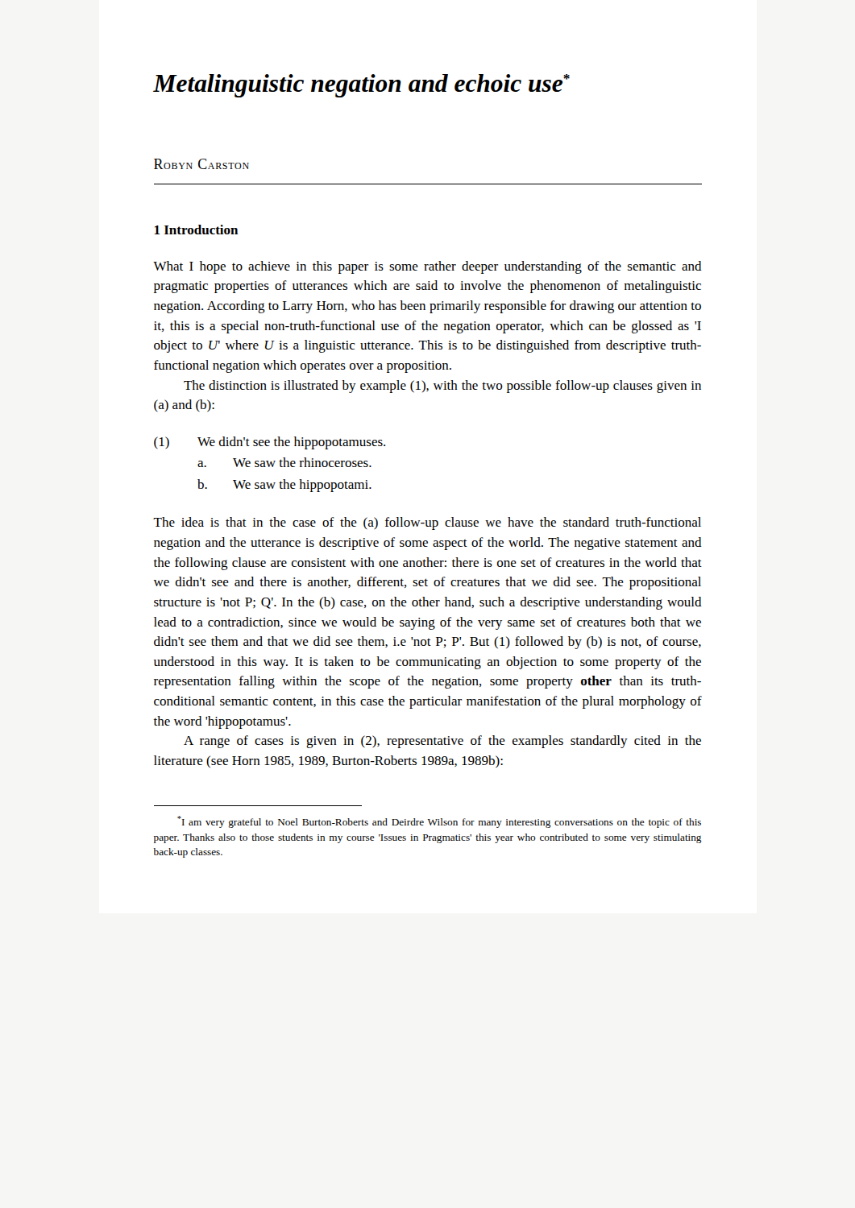Metalinguistic negation and echoic use*
Robyn Carston
1 Introduction
What I hope to achieve in this paper is some rather deeper understanding of the semantic and pragmatic properties of utterances which are said to involve the phenomenon of metalinguistic negation. According to Larry Horn, who has been primarily responsible for drawing our attention to it, this is a special non-truth-functional use of the negation operator, which can be glossed as 'I object to U' where U is a linguistic utterance. This is to be distinguished from descriptive truth-functional negation which operates over a proposition.
The distinction is illustrated by example (1), with the two possible follow-up clauses given in (a) and (b):
| (1) | We didn't see the hippopotamuses. |
| | a. | We saw the rhinoceroses. |
| | b. | We saw the hippopotami. |
The idea is that in the case of the (a) follow-up clause we have the standard truth-functional negation and the utterance is descriptive of some aspect of the world. The negative statement and the following clause are consistent with one another: there is one set of creatures in the world that we didn't see and there is another, different, set of creatures that we did see. The propositional structure is 'not P; Q'. In the (b) case, on the other hand, such a descriptive understanding would lead to a contradiction, since we would be saying of the very same set of creatures both that we didn't see them and that we did see them, i.e 'not P; P'. But (1) followed by (b) is not, of course, understood in this way. It is taken to be communicating an objection to some property of the representation falling within the scope of the negation, some property other than its truth-conditional semantic content, in this case the particular manifestation of the plural morphology of the word 'hippopotamus'.
A range of cases is given in (2), representative of the examples standardly cited in the literature (see Horn 1985, 1989, Burton-Roberts 1989a, 1989b):
*I am very grateful to Noel Burton-Roberts and Deirdre Wilson for many interesting conversations on the topic of this paper. Thanks also to those students in my course 'Issues in Pragmatics' this year who contributed to some very stimulating back-up classes.